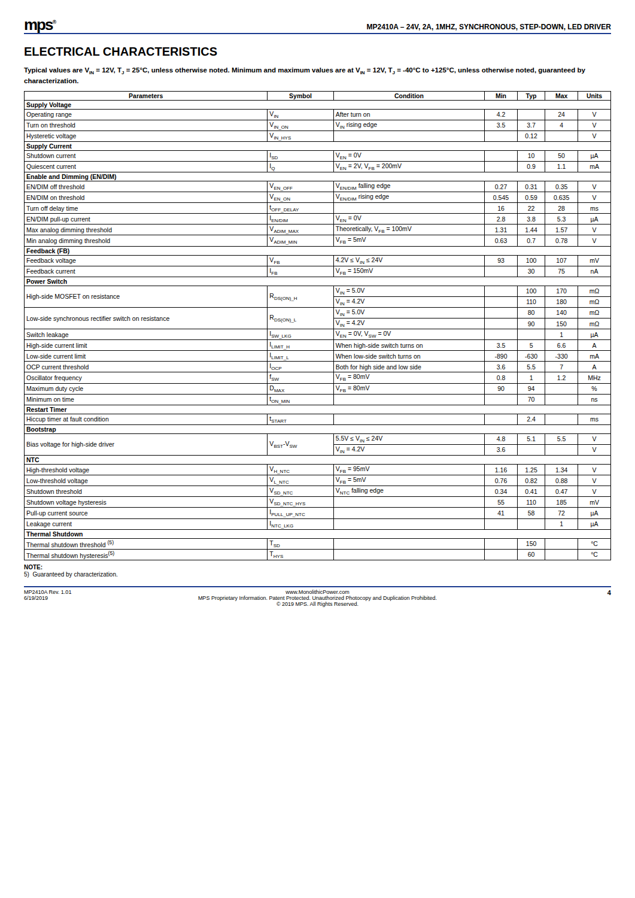mps®
MP2410A – 24V, 2A, 1MHZ, SYNCHRONOUS, STEP-DOWN, LED DRIVER
ELECTRICAL CHARACTERISTICS
Typical values are VIN = 12V, TJ = 25°C, unless otherwise noted. Minimum and maximum values are at VIN = 12V, TJ = -40°C to +125°C, unless otherwise noted, guaranteed by characterization.
| Parameters | Symbol | Condition | Min | Typ | Max | Units |
| --- | --- | --- | --- | --- | --- | --- |
| Supply Voltage |
| Operating range | V IN | After turn on | 4.2 | | 24 | V |
| Turn on threshold | V IN_ON | V IN rising edge | 3.5 | 3.7 | 4 | V |
| Hysteretic voltage | V IN_HYS | | | 0.12 | | V |
| Supply Current |
| Shutdown current | I SD | V EN = 0V | | 10 | 50 | µA |
| Quiescent current | I Q | V EN = 2V, V FB = 200mV | | 0.9 | 1.1 | mA |
| Enable and Dimming (EN/DIM) |
| EN/DIM off threshold | V EN_OFF | V EN/DIM falling edge | 0.27 | 0.31 | 0.35 | V |
| EN/DIM on threshold | V EN_ON | V EN/DIM rising edge | 0.545 | 0.59 | 0.635 | V |
| Turn off delay time | t OFF_DELAY | | 16 | 22 | 28 | ms |
| EN/DIM pull-up current | I EN/DIM | V EN = 0V | 2.8 | 3.8 | 5.3 | µA |
| Max analog dimming threshold | V ADIM_MAX | Theoretically, V FB = 100mV | 1.31 | 1.44 | 1.57 | V |
| Min analog dimming threshold | V ADIM_MIN | V FB = 5mV | 0.63 | 0.7 | 0.78 | V |
| Feedback (FB) |
| Feedback voltage | V FB | 4.2V ≤ V IN ≤ 24V | 93 | 100 | 107 | mV |
| Feedback current | I FB | V FB = 150mV | | 30 | 75 | nA |
| Power Switch |
| High-side MOSFET on resistance | R DS(ON)_H | V IN = 5.0V | | 100 | 170 | mΩ |
| V IN = 4.2V | | 110 | 180 | mΩ |
| Low-side synchronous rectifier switch on resistance | R DS(ON)_L | V IN = 5.0V | | 80 | 140 | mΩ |
| V IN = 4.2V | | 90 | 150 | mΩ |
| Switch leakage | I SW_LKG | V EN = 0V, V SW = 0V | | | 1 | µA |
| High-side current limit | I LIMIT_H | When high-side switch turns on | 3.5 | 5 | 6.6 | A |
| Low-side current limit | I LIMIT_L | When low-side switch turns on | -890 | -630 | -330 | mA |
| OCP current threshold | I OCP | Both for high side and low side | 3.6 | 5.5 | 7 | A |
| Oscillator frequency | f SW | V FB = 80mV | 0.8 | 1 | 1.2 | MHz |
| Maximum duty cycle | D MAX | V FB = 80mV | 90 | 94 | | % |
| Minimum on time | t ON_MIN | | | 70 | | ns |
| Restart Timer |
| Hiccup timer at fault condition | t START | | | 2.4 | | ms |
| Bootstrap |
| Bias voltage for high-side driver | V BST -V SW | 5.5V ≤ V IN ≤ 24V | 4.8 | 5.1 | 5.5 | V |
| V IN = 4.2V | 3.6 | | | V |
| NTC |
| High-threshold voltage | V H_NTC | V FB = 95mV | 1.16 | 1.25 | 1.34 | V |
| Low-threshold voltage | V L_NTC | V FB = 5mV | 0.76 | 0.82 | 0.88 | V |
| Shutdown threshold | V SD_NTC | V NTC falling edge | 0.34 | 0.41 | 0.47 | V |
| Shutdown voltage hysteresis | V SD_NTC_HYS | | 55 | 110 | 185 | mV |
| Pull-up current source | I PULL_UP_NTC | | 41 | 58 | 72 | µA |
| Leakage current | I NTC_LKG | | | | 1 | µA |
| Thermal Shutdown |
| Thermal shutdown threshold (5) | T SD | | | 150 | | °C |
| Thermal shutdown hysteresis (5) | T HYS | | | 60 | | °C |
NOTE:
5) Guaranteed by characterization.
MP2410A Rev. 1.01
6/19/2019
www.MonolithicPower.com
MPS Proprietary Information. Patent Protected. Unauthorized Photocopy and Duplication Prohibited.
© 2019 MPS. All Rights Reserved.
4